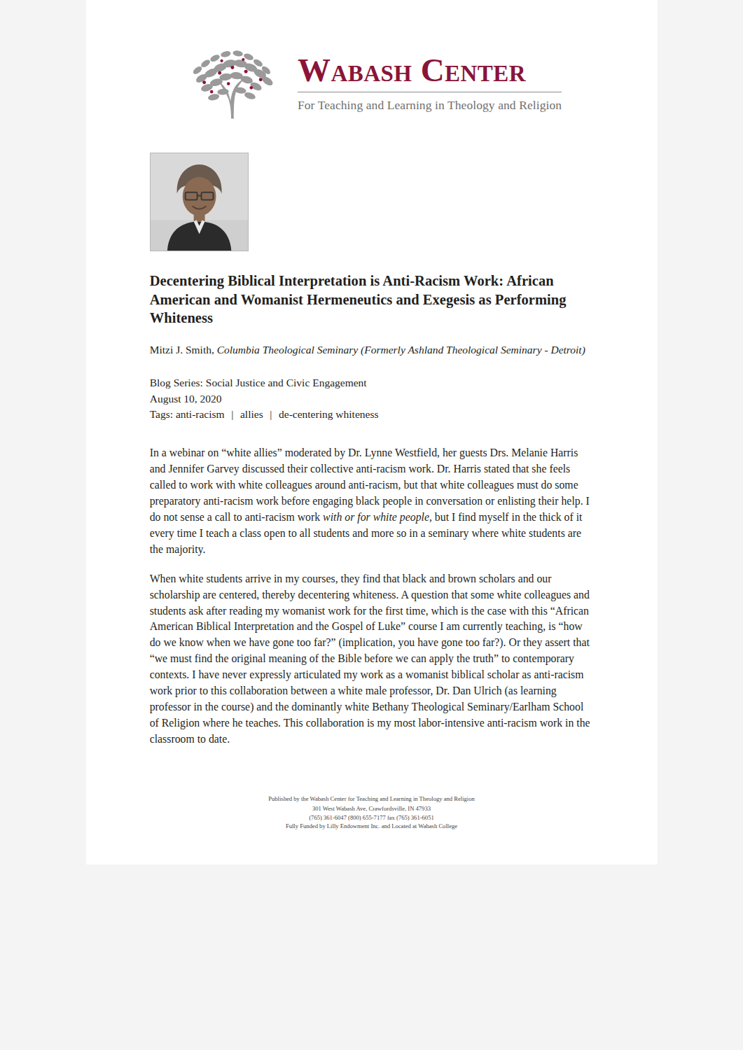Wabash Center
For Teaching and Learning in Theology and Religion
Decentering Biblical Interpretation is Anti-Racism Work: African American and Womanist Hermeneutics and Exegesis as Performing Whiteness
Mitzi J. Smith, Columbia Theological Seminary (Formerly Ashland Theological Seminary - Detroit)
Blog Series: Social Justice and Civic Engagement
August 10, 2020
Tags: anti-racism | allies | de-centering whiteness
In a webinar on “white allies” moderated by Dr. Lynne Westfield, her guests Drs. Melanie Harris and Jennifer Garvey discussed their collective anti-racism work. Dr. Harris stated that she feels called to work with white colleagues around anti-racism, but that white colleagues must do some preparatory anti-racism work before engaging black people in conversation or enlisting their help. I do not sense a call to anti-racism work with or for white people, but I find myself in the thick of it every time I teach a class open to all students and more so in a seminary where white students are the majority.
When white students arrive in my courses, they find that black and brown scholars and our scholarship are centered, thereby decentering whiteness. A question that some white colleagues and students ask after reading my womanist work for the first time, which is the case with this “African American Biblical Interpretation and the Gospel of Luke” course I am currently teaching, is “how do we know when we have gone too far?” (implication, you have gone too far?). Or they assert that “we must find the original meaning of the Bible before we can apply the truth” to contemporary contexts. I have never expressly articulated my work as a womanist biblical scholar as anti-racism work prior to this collaboration between a white male professor, Dr. Dan Ulrich (as learning professor in the course) and the dominantly white Bethany Theological Seminary/Earlham School of Religion where he teaches. This collaboration is my most labor-intensive anti-racism work in the classroom to date.
Published by the Wabash Center for Teaching and Learning in Theology and Religion
301 West Wabash Ave, Crawfordsville, IN 47933
(765) 361-6047 (800) 655-7177 fax (765) 361-6051
Fully Funded by Lilly Endowment Inc. and Located at Wabash College